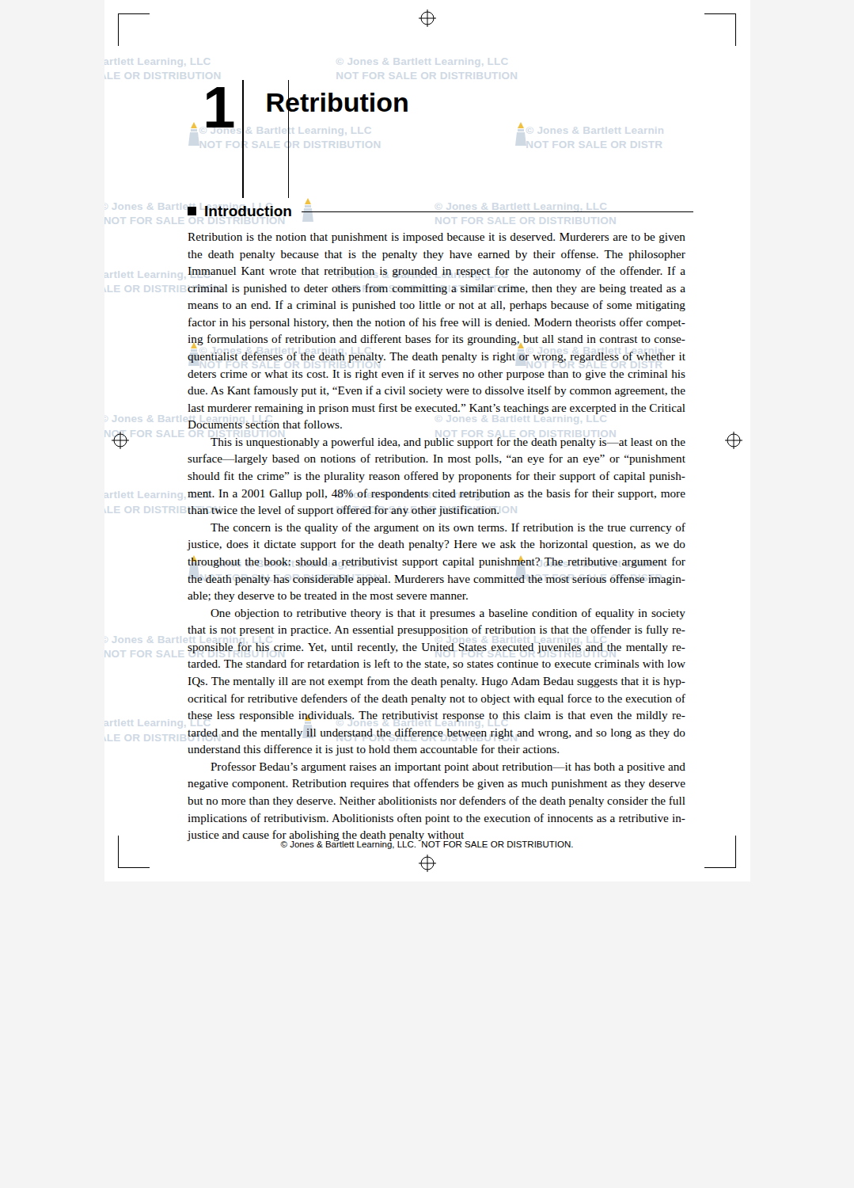nes & Bartlett Learning, LLC FOR SALE OR DISTRIBUTION
© Jones & Bartlett Learning, LLC NOT FOR SALE OR DISTRIBUTION
© Jones & Bartlett Learning, LLC NOT FOR SALE OR DISTRIBUTION
© Jones & Bartlett Learnin NOT FOR SALE OR DISTR
© Jones & Bartlett Learning, LLC NOT FOR SALE OR DISTRIBUTION
© Jones & Bartlett Learning, LLC NOT FOR SALE OR DISTRIBUTION
nes & Bartlett Learning, LLC FOR SALE OR DISTRIBUTION
© Jones & Bartlett Learning, LLC NOT FOR SALE OR DISTRIBUTION
© Jones & Bartlett Learning, LLC NOT FOR SALE OR DISTRIBUTION
© Jones & Bartlett Learnin NOT FOR SALE OR DISTR
© Jones & Bartlett Learning, LLC NOT FOR SALE OR DISTRIBUTION
© Jones & Bartlett Learning, LLC NOT FOR SALE OR DISTRIBUTION
nes & Bartlett Learning, LLC FOR SALE OR DISTRIBUTION
© Jones & Bartlett Learning, LLC NOT FOR SALE OR DISTRIBUTION
© Jones & Bartlett Learning, LLC NOT FOR SALE OR DISTRIBUTION
© Jones & Bartlett Learnin NOT FOR SALE OR DISTR
© Jones & Bartlett Learning, LLC NOT FOR SALE OR DISTRIBUTION
© Jones & Bartlett Learning, LLC NOT FOR SALE OR DISTRIBUTION
nes & Bartlett Learning, LLC FOR SALE OR DISTRIBUTION
© Jones & Bartlett Learning, LLC NOT FOR SALE OR DISTRIBUTION
1
Retribution
Introduction
Retribution is the notion that punishment is imposed because it is deserved. Murderers are to be given the death penalty because that is the penalty they have earned by their offense. The philosopher Immanuel Kant wrote that retribution is grounded in respect for the autonomy of the offender. If a criminal is punished to deter others from committing a similar crime, then they are being treated as a means to an end. If a criminal is punished too little or not at all, perhaps because of some mitigating factor in his personal history, then the notion of his free will is denied. Modern theorists offer competing formulations of retribution and different bases for its grounding, but all stand in contrast to consequentialist defenses of the death penalty. The death penalty is right or wrong, regardless of whether it deters crime or what its cost. It is right even if it serves no other purpose than to give the criminal his due. As Kant famously put it, “Even if a civil society were to dissolve itself by common agreement, the last murderer remaining in prison must first be executed.” Kant’s teachings are excerpted in the Critical Documents section that follows.
This is unquestionably a powerful idea, and public support for the death penalty is—at least on the surface—largely based on notions of retribution. In most polls, “an eye for an eye” or “punishment should fit the crime” is the plurality reason offered by proponents for their support of capital punishment. In a 2001 Gallup poll, 48% of respondents cited retribution as the basis for their support, more than twice the level of support offered for any other justification.
The concern is the quality of the argument on its own terms. If retribution is the true currency of justice, does it dictate support for the death penalty? Here we ask the horizontal question, as we do throughout the book: should a retributivist support capital punishment? The retributive argument for the death penalty has considerable appeal. Murderers have committed the most serious offense imaginable; they deserve to be treated in the most severe manner.
One objection to retributive theory is that it presumes a baseline condition of equality in society that is not present in practice. An essential presupposition of retribution is that the offender is fully responsible for his crime. Yet, until recently, the United States executed juveniles and the mentally retarded. The standard for retardation is left to the state, so states continue to execute criminals with low IQs. The mentally ill are not exempt from the death penalty. Hugo Adam Bedau suggests that it is hypocritical for retributive defenders of the death penalty not to object with equal force to the execution of these less responsible individuals. The retributivist response to this claim is that even the mildly retarded and the mentally ill understand the difference between right and wrong, and so long as they do understand this difference it is just to hold them accountable for their actions.
Professor Bedau’s argument raises an important point about retribution—it has both a positive and negative component. Retribution requires that offenders be given as much punishment as they deserve but no more than they deserve. Neither abolitionists nor defenders of the death penalty consider the full implications of retributivism. Abolitionists often point to the execution of innocents as a retributive injustice and cause for abolishing the death penalty without
© Jones & Bartlett Learning, LLC. NOT FOR SALE OR DISTRIBUTION.